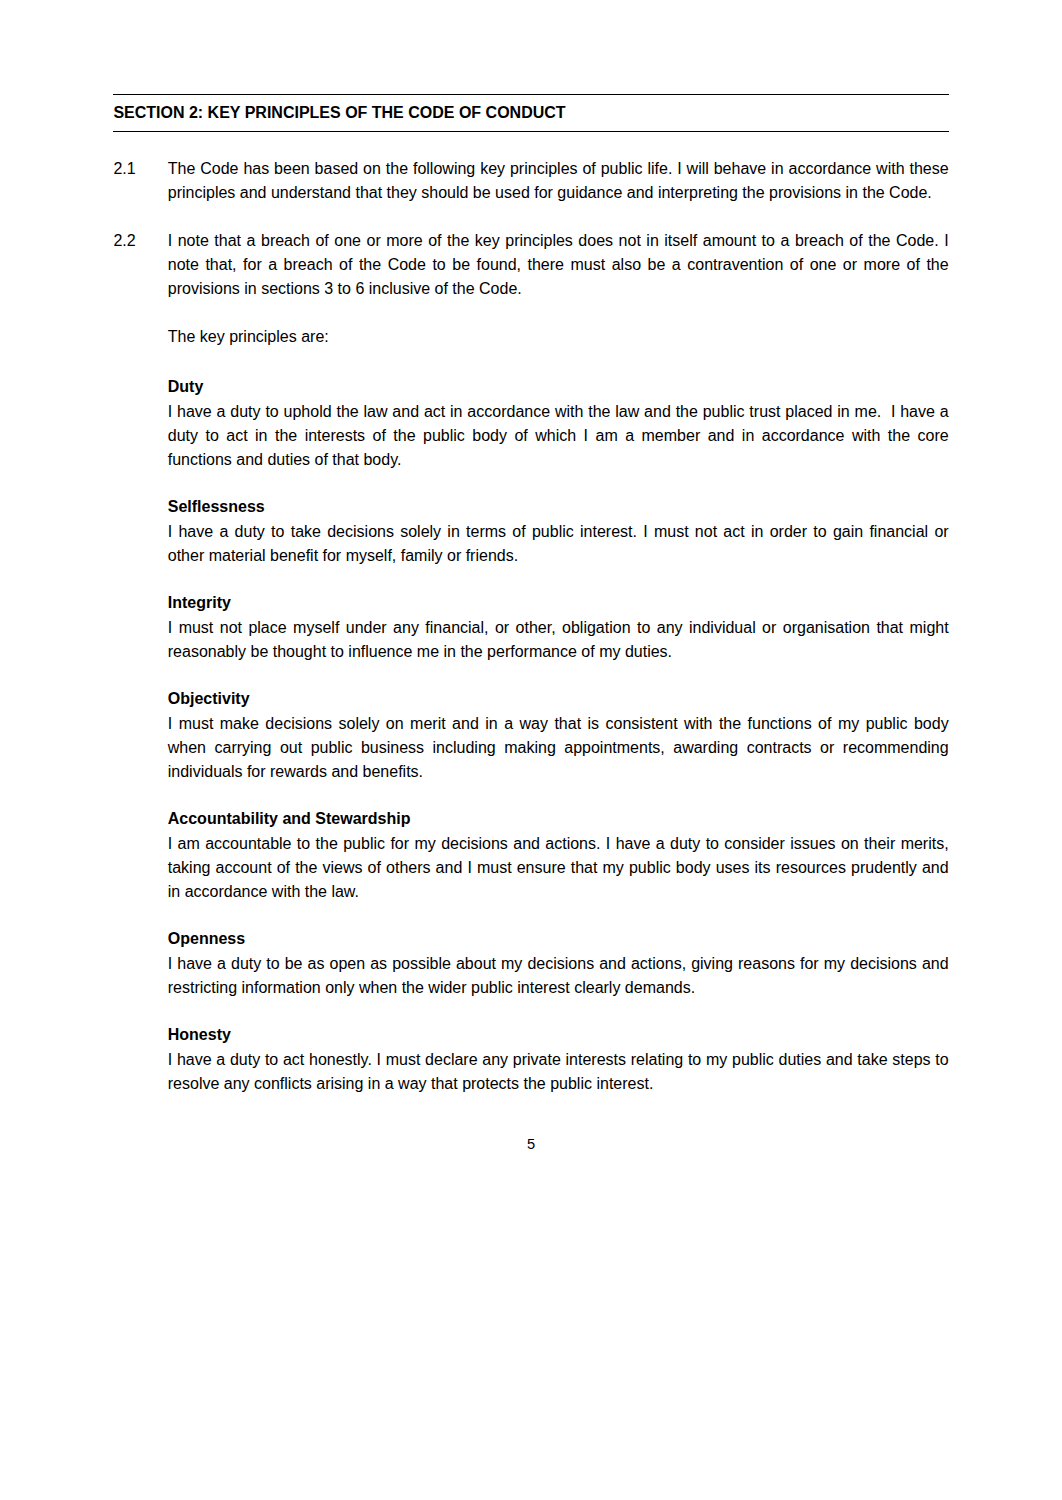SECTION 2: KEY PRINCIPLES OF THE CODE OF CONDUCT
2.1
The Code has been based on the following key principles of public life. I will behave in accordance with these principles and understand that they should be used for guidance and interpreting the provisions in the Code.
2.2
I note that a breach of one or more of the key principles does not in itself amount to a breach of the Code. I note that, for a breach of the Code to be found, there must also be a contravention of one or more of the provisions in sections 3 to 6 inclusive of the Code.
The key principles are:
Duty
I have a duty to uphold the law and act in accordance with the law and the public trust placed in me. I have a duty to act in the interests of the public body of which I am a member and in accordance with the core functions and duties of that body.
Selflessness
I have a duty to take decisions solely in terms of public interest. I must not act in order to gain financial or other material benefit for myself, family or friends.
Integrity
I must not place myself under any financial, or other, obligation to any individual or organisation that might reasonably be thought to influence me in the performance of my duties.
Objectivity
I must make decisions solely on merit and in a way that is consistent with the functions of my public body when carrying out public business including making appointments, awarding contracts or recommending individuals for rewards and benefits.
Accountability and Stewardship
I am accountable to the public for my decisions and actions. I have a duty to consider issues on their merits, taking account of the views of others and I must ensure that my public body uses its resources prudently and in accordance with the law.
Openness
I have a duty to be as open as possible about my decisions and actions, giving reasons for my decisions and restricting information only when the wider public interest clearly demands.
Honesty
I have a duty to act honestly. I must declare any private interests relating to my public duties and take steps to resolve any conflicts arising in a way that protects the public interest.
5